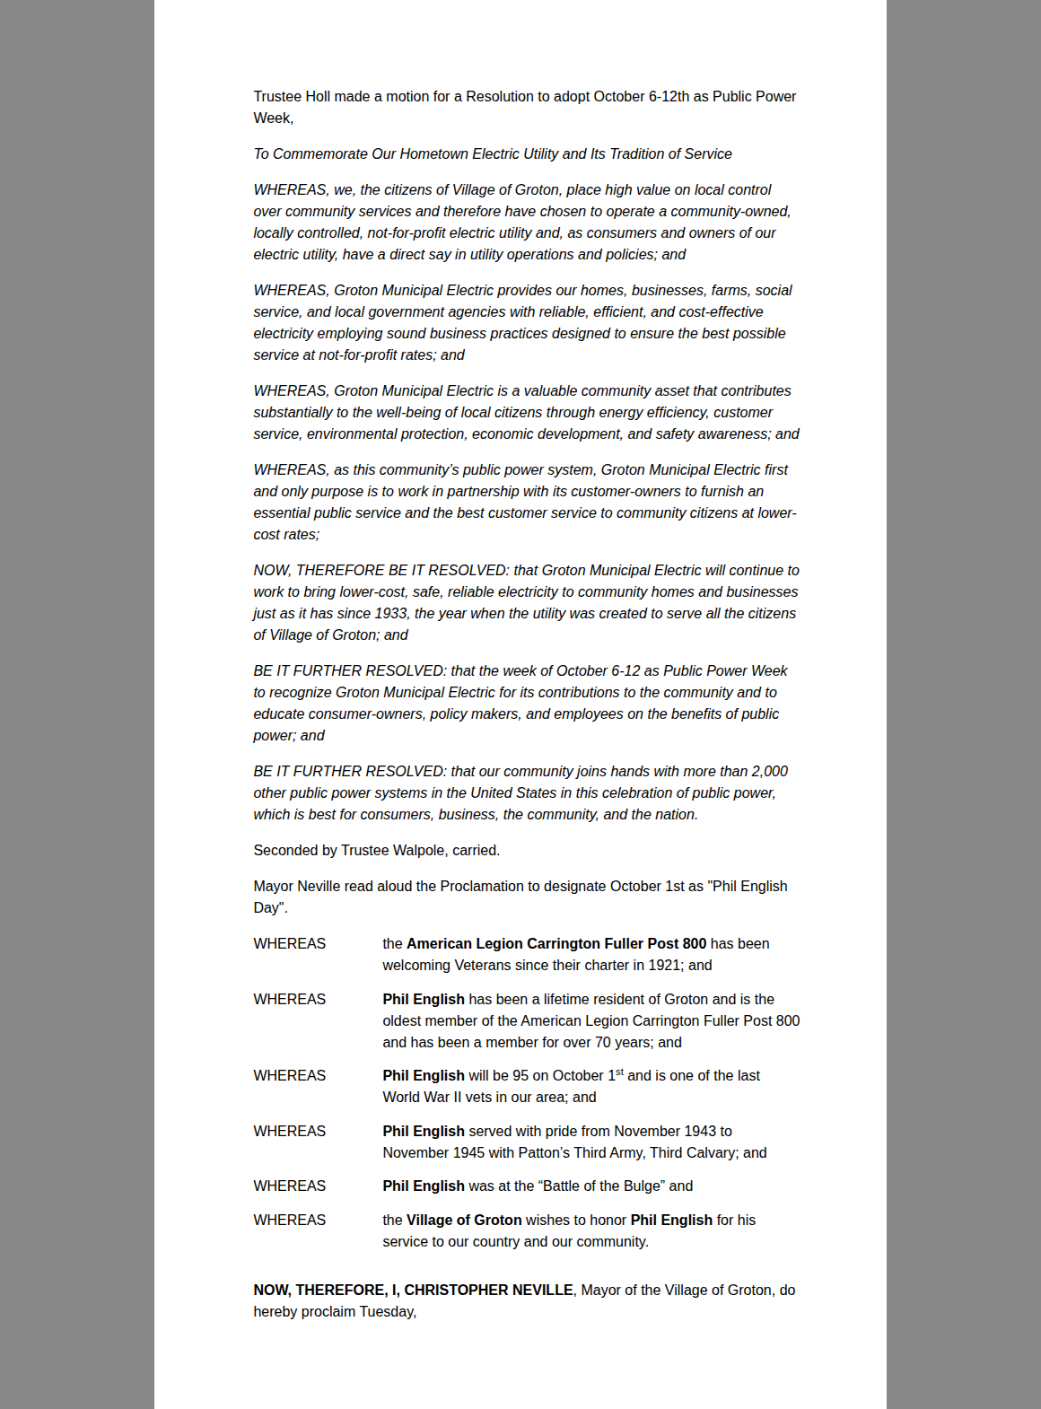Trustee Holl made a motion for a Resolution to adopt October 6-12th as Public Power Week,
To Commemorate Our Hometown Electric Utility and Its Tradition of Service
WHEREAS, we, the citizens of Village of Groton, place high value on local control over community services and therefore have chosen to operate a community-owned, locally controlled, not-for-profit electric utility and, as consumers and owners of our electric utility, have a direct say in utility operations and policies; and
WHEREAS, Groton Municipal Electric provides our homes, businesses, farms, social service, and local government agencies with reliable, efficient, and cost-effective electricity employing sound business practices designed to ensure the best possible service at not-for-profit rates; and
WHEREAS, Groton Municipal Electric is a valuable community asset that contributes substantially to the well-being of local citizens through energy efficiency, customer service, environmental protection, economic development, and safety awareness; and
WHEREAS, as this community’s public power system, Groton Municipal Electric first and only purpose is to work in partnership with its customer-owners to furnish an essential public service and the best customer service to community citizens at lower-cost rates;
NOW, THEREFORE BE IT RESOLVED: that Groton Municipal Electric will continue to work to bring lower-cost, safe, reliable electricity to community homes and businesses just as it has since 1933, the year when the utility was created to serve all the citizens of Village of Groton; and
BE IT FURTHER RESOLVED: that the week of October 6-12 as Public Power Week to recognize Groton Municipal Electric for its contributions to the community and to educate consumer-owners, policy makers, and employees on the benefits of public power; and
BE IT FURTHER RESOLVED: that our community joins hands with more than 2,000 other public power systems in the United States in this celebration of public power, which is best for consumers, business, the community, and the nation.
Seconded by Trustee Walpole, carried.
Mayor Neville read aloud the Proclamation to designate October 1st as "Phil English Day".
| WHEREAS | the American Legion Carrington Fuller Post 800 has been welcoming Veterans since their charter in 1921; and |
| WHEREAS | Phil English has been a lifetime resident of Groton and is the oldest member of the American Legion Carrington Fuller Post 800 and has been a member for over 70 years; and |
| WHEREAS | Phil English will be 95 on October 1 st and is one of the last World War II vets in our area; and |
| WHEREAS | Phil English served with pride from November 1943 to November 1945 with Patton’s Third Army, Third Calvary; and |
| WHEREAS | Phil English was at the “Battle of the Bulge” and |
| WHEREAS | the Village of Groton wishes to honor Phil English for his service to our country and our community. |
NOW, THEREFORE, I, CHRISTOPHER NEVILLE, Mayor of the Village of Groton, do hereby proclaim Tuesday,